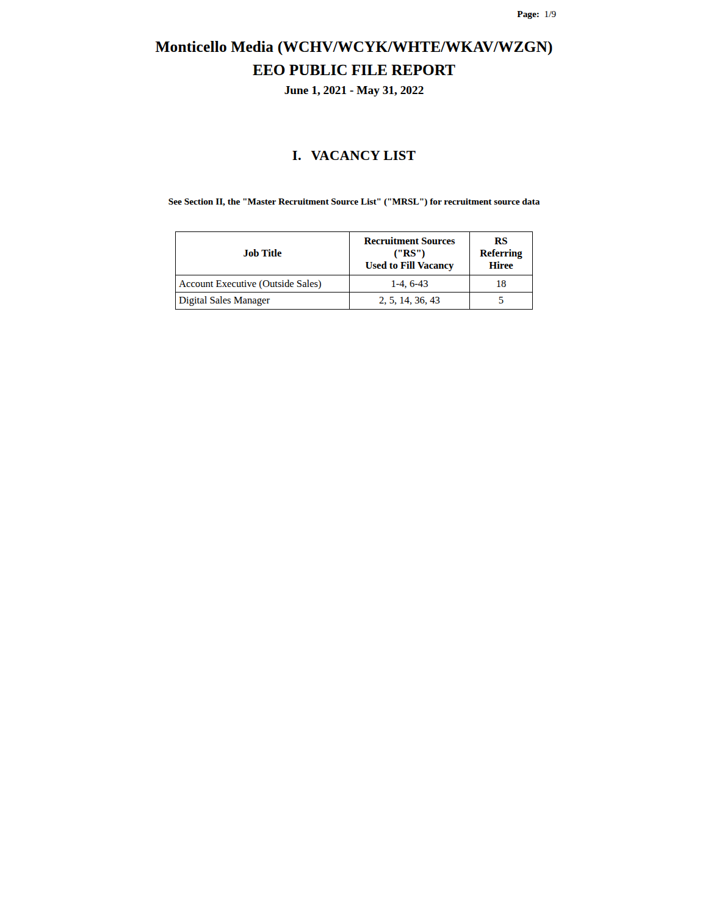Page: 1/9
Monticello Media (WCHV/WCYK/WHTE/WKAV/WZGN)
EEO PUBLIC FILE REPORT
June 1, 2021 - May 31, 2022
I. VACANCY LIST
See Section II, the "Master Recruitment Source List" ("MRSL") for recruitment source data
| Job Title | Recruitment Sources ("RS") Used to Fill Vacancy | RS Referring Hiree |
| --- | --- | --- |
| Account Executive (Outside Sales) | 1-4, 6-43 | 18 |
| Digital Sales Manager | 2, 5, 14, 36, 43 | 5 |